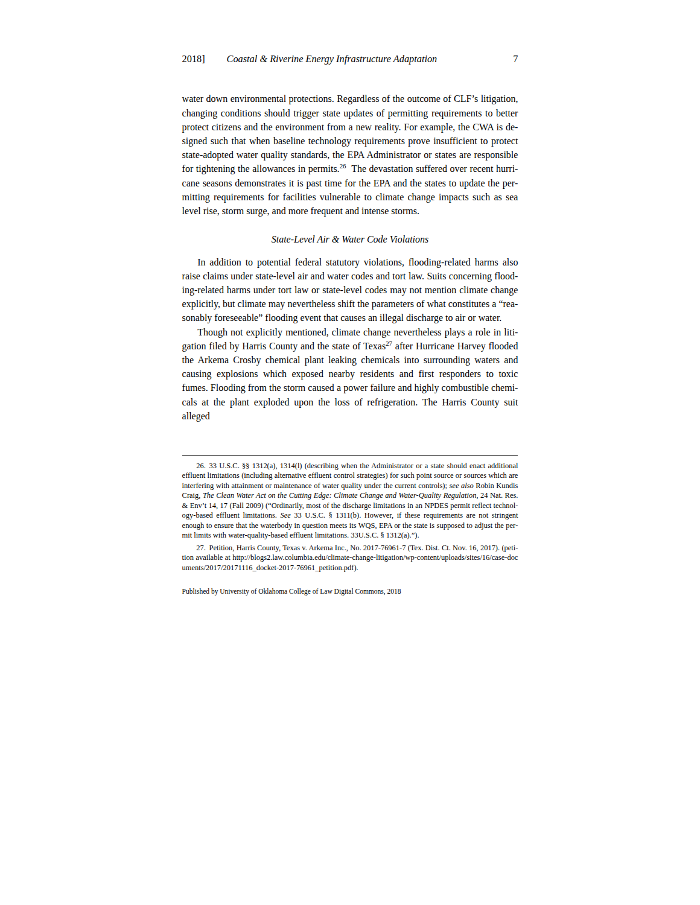2018] Coastal & Riverine Energy Infrastructure Adaptation 7
water down environmental protections. Regardless of the outcome of CLF’s litigation, changing conditions should trigger state updates of permitting requirements to better protect citizens and the environment from a new reality. For example, the CWA is designed such that when baseline technology requirements prove insufficient to protect state-adopted water quality standards, the EPA Administrator or states are responsible for tightening the allowances in permits.26 The devastation suffered over recent hurricane seasons demonstrates it is past time for the EPA and the states to update the permitting requirements for facilities vulnerable to climate change impacts such as sea level rise, storm surge, and more frequent and intense storms.
State-Level Air & Water Code Violations
In addition to potential federal statutory violations, flooding-related harms also raise claims under state-level air and water codes and tort law. Suits concerning flooding-related harms under tort law or state-level codes may not mention climate change explicitly, but climate may nevertheless shift the parameters of what constitutes a “reasonably foreseeable” flooding event that causes an illegal discharge to air or water.
Though not explicitly mentioned, climate change nevertheless plays a role in litigation filed by Harris County and the state of Texas27 after Hurricane Harvey flooded the Arkema Crosby chemical plant leaking chemicals into surrounding waters and causing explosions which exposed nearby residents and first responders to toxic fumes. Flooding from the storm caused a power failure and highly combustible chemicals at the plant exploded upon the loss of refrigeration. The Harris County suit alleged
26. 33 U.S.C. §§ 1312(a), 1314(l) (describing when the Administrator or a state should enact additional effluent limitations (including alternative effluent control strategies) for such point source or sources which are interfering with attainment or maintenance of water quality under the current controls); see also Robin Kundis Craig, The Clean Water Act on the Cutting Edge: Climate Change and Water-Quality Regulation, 24 Nat. Res. & Env’t 14, 17 (Fall 2009) (“Ordinarily, most of the discharge limitations in an NPDES permit reflect technology-based effluent limitations. See 33 U.S.C. § 1311(b). However, if these requirements are not stringent enough to ensure that the waterbody in question meets its WQS, EPA or the state is supposed to adjust the permit limits with water-quality-based effluent limitations. 33U.S.C. § 1312(a).”).
27. Petition, Harris County, Texas v. Arkema Inc., No. 2017-76961-7 (Tex. Dist. Ct. Nov. 16, 2017). (petition available at http://blogs2.law.columbia.edu/climate-change-litigation/wp-content/uploads/sites/16/case-documents/2017/20171116_docket-2017-76961_petition.pdf).
Published by University of Oklahoma College of Law Digital Commons, 2018